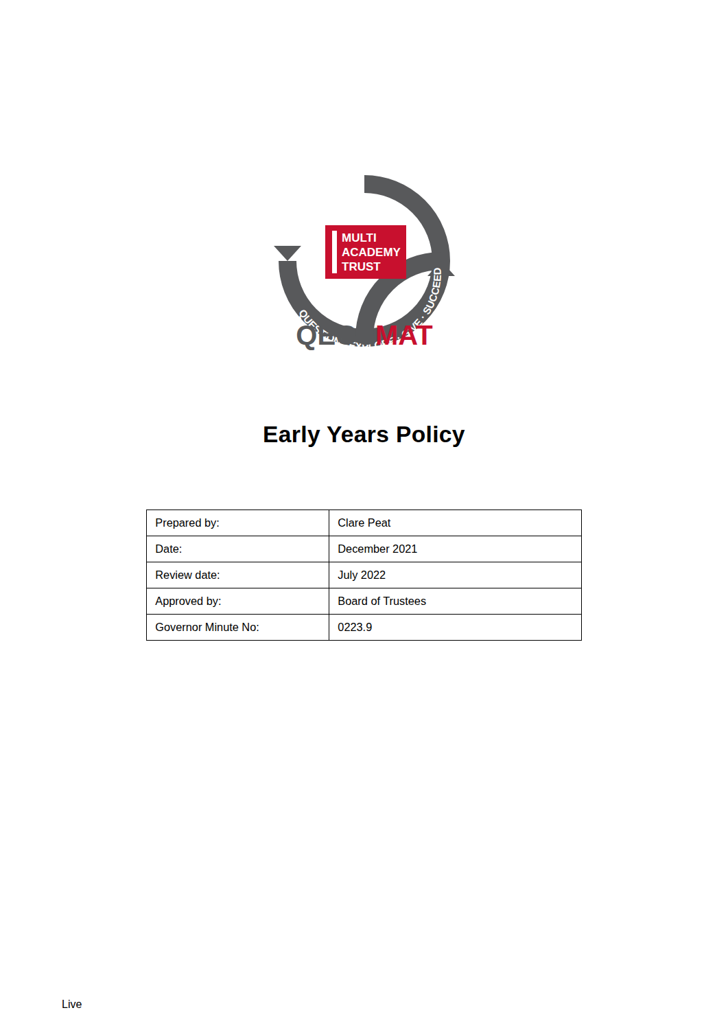MULTI ACADEMY TRUST QUESTION · EXPLORE · GIVE · SUCCEED QEGSMAT
Early Years Policy
| Prepared by: | Clare Peat |
| Date: | December 2021 |
| Review date: | July 2022 |
| Approved by: | Board of Trustees |
| Governor Minute No: | 0223.9 |
Live